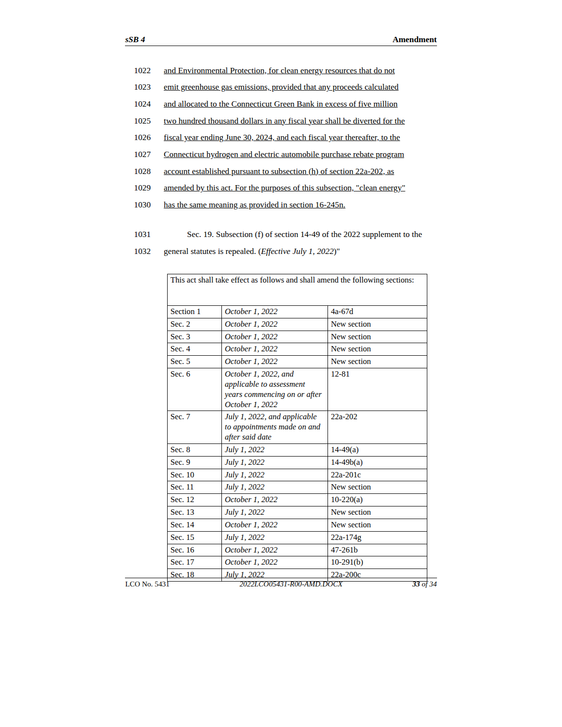sSB 4 Amendment
1022 and Environmental Protection, for clean energy resources that do not
1023 emit greenhouse gas emissions, provided that any proceeds calculated
1024 and allocated to the Connecticut Green Bank in excess of five million
1025 two hundred thousand dollars in any fiscal year shall be diverted for the
1026 fiscal year ending June 30, 2024, and each fiscal year thereafter, to the
1027 Connecticut hydrogen and electric automobile purchase rebate program
1028 account established pursuant to subsection (h) of section 22a-202, as
1029 amended by this act. For the purposes of this subsection, "clean energy"
1030 has the same meaning as provided in section 16-245n.
1031 Sec. 19. Subsection (f) of section 14-49 of the 2022 supplement to the
1032 general statutes is repealed. (Effective July 1, 2022)"
| This act shall take effect as follows and shall amend the following sections: |
| Section 1 | October 1, 2022 | 4a-67d |
| Sec. 2 | October 1, 2022 | New section |
| Sec. 3 | October 1, 2022 | New section |
| Sec. 4 | October 1, 2022 | New section |
| Sec. 5 | October 1, 2022 | New section |
| Sec. 6 | October 1, 2022, and applicable to assessment years commencing on or after October 1, 2022 | 12-81 |
| Sec. 7 | July 1, 2022, and applicable to appointments made on and after said date | 22a-202 |
| Sec. 8 | July 1, 2022 | 14-49(a) |
| Sec. 9 | July 1, 2022 | 14-49b(a) |
| Sec. 10 | July 1, 2022 | 22a-201c |
| Sec. 11 | July 1, 2022 | New section |
| Sec. 12 | October 1, 2022 | 10-220(a) |
| Sec. 13 | July 1, 2022 | New section |
| Sec. 14 | October 1, 2022 | New section |
| Sec. 15 | July 1, 2022 | 22a-174g |
| Sec. 16 | October 1, 2022 | 47-261b |
| Sec. 17 | October 1, 2022 | 10-291(b) |
| Sec. 18 | July 1, 2022 | 22a-200c |
LCO No. 5431 2022LCO05431-R00-AMD.DOCX 33 of 34